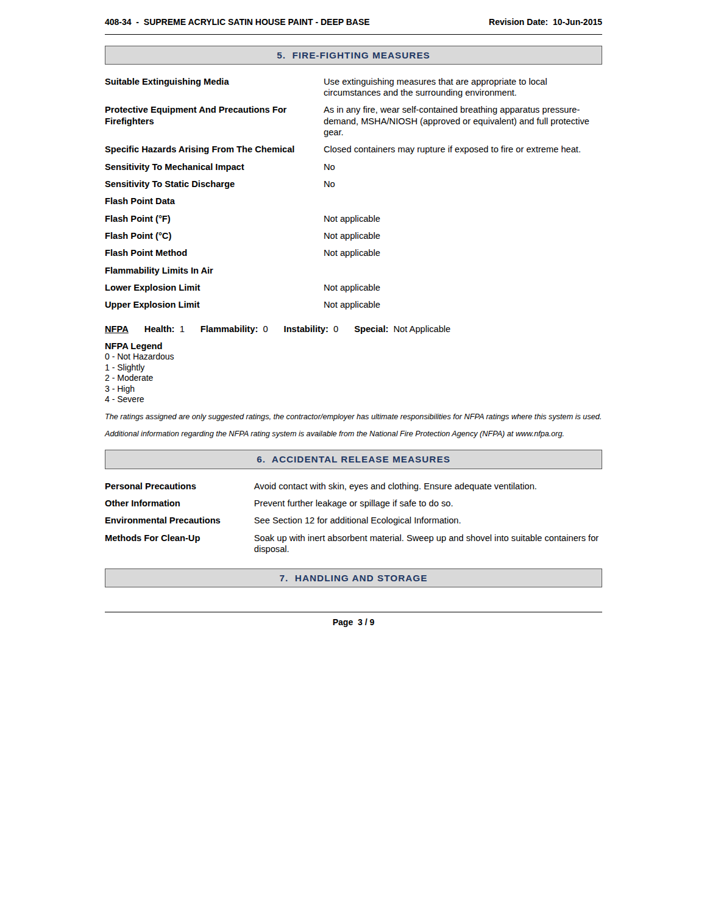408-34 - SUPREME ACRYLIC SATIN HOUSE PAINT - DEEP BASE
Revision Date: 10-Jun-2015
5. FIRE-FIGHTING MEASURES
| Suitable Extinguishing Media | Use extinguishing measures that are appropriate to local circumstances and the surrounding environment. |
| Protective Equipment And Precautions For Firefighters | As in any fire, wear self-contained breathing apparatus pressure-demand, MSHA/NIOSH (approved or equivalent) and full protective gear. |
| Specific Hazards Arising From The Chemical | Closed containers may rupture if exposed to fire or extreme heat. |
| Sensitivity To Mechanical Impact | No |
| Sensitivity To Static Discharge | No |
| Flash Point Data | |
| Flash Point (°F) | Not applicable |
| Flash Point (°C) | Not applicable |
| Flash Point Method | Not applicable |
| Flammability Limits In Air | |
| Lower Explosion Limit | Not applicable |
| Upper Explosion Limit | Not applicable |
NFPA Health: 1 Flammability: 0 Instability: 0 Special: Not Applicable
NFPA Legend
0 - Not Hazardous
1 - Slightly
2 - Moderate
3 - High
4 - Severe
The ratings assigned are only suggested ratings, the contractor/employer has ultimate responsibilities for NFPA ratings where this system is used.
Additional information regarding the NFPA rating system is available from the National Fire Protection Agency (NFPA) at www.nfpa.org.
6. ACCIDENTAL RELEASE MEASURES
| Personal Precautions | Avoid contact with skin, eyes and clothing. Ensure adequate ventilation. |
| Other Information | Prevent further leakage or spillage if safe to do so. |
| Environmental Precautions | See Section 12 for additional Ecological Information. |
| Methods For Clean-Up | Soak up with inert absorbent material. Sweep up and shovel into suitable containers for disposal. |
7. HANDLING AND STORAGE
Page 3 / 9